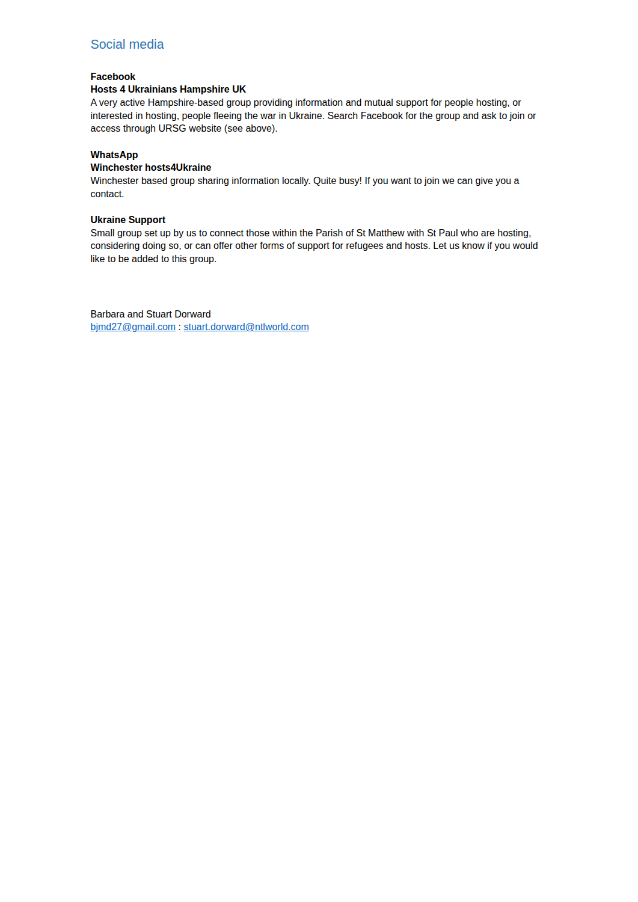Social media
Facebook
Hosts 4 Ukrainians Hampshire UK
A very active Hampshire-based group providing information and mutual support for people hosting, or interested in hosting, people fleeing the war in Ukraine. Search Facebook for the group and ask to join or access through URSG website (see above).
WhatsApp
Winchester hosts4Ukraine
Winchester based group sharing information locally. Quite busy! If you want to join we can give you a contact.
Ukraine Support
Small group set up by us to connect those within the Parish of St Matthew with St Paul who are hosting, considering doing so, or can offer other forms of support for refugees and hosts. Let us know if you would like to be added to this group.
Barbara and Stuart Dorward
bjmd27@gmail.com : stuart.dorward@ntlworld.com